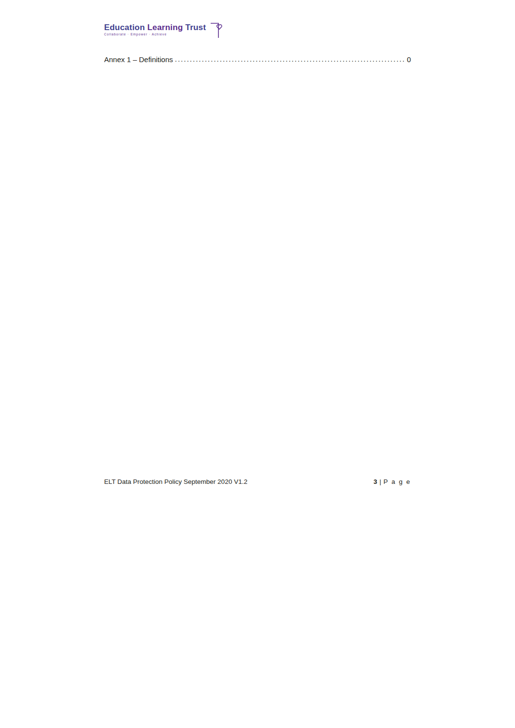Education Learning Trust
Collaborate · Empower · Achieve
Annex 1 – Definitions .................................................................................................. 0
ELT Data Protection Policy September 2020 V1.2
3 | P a g e